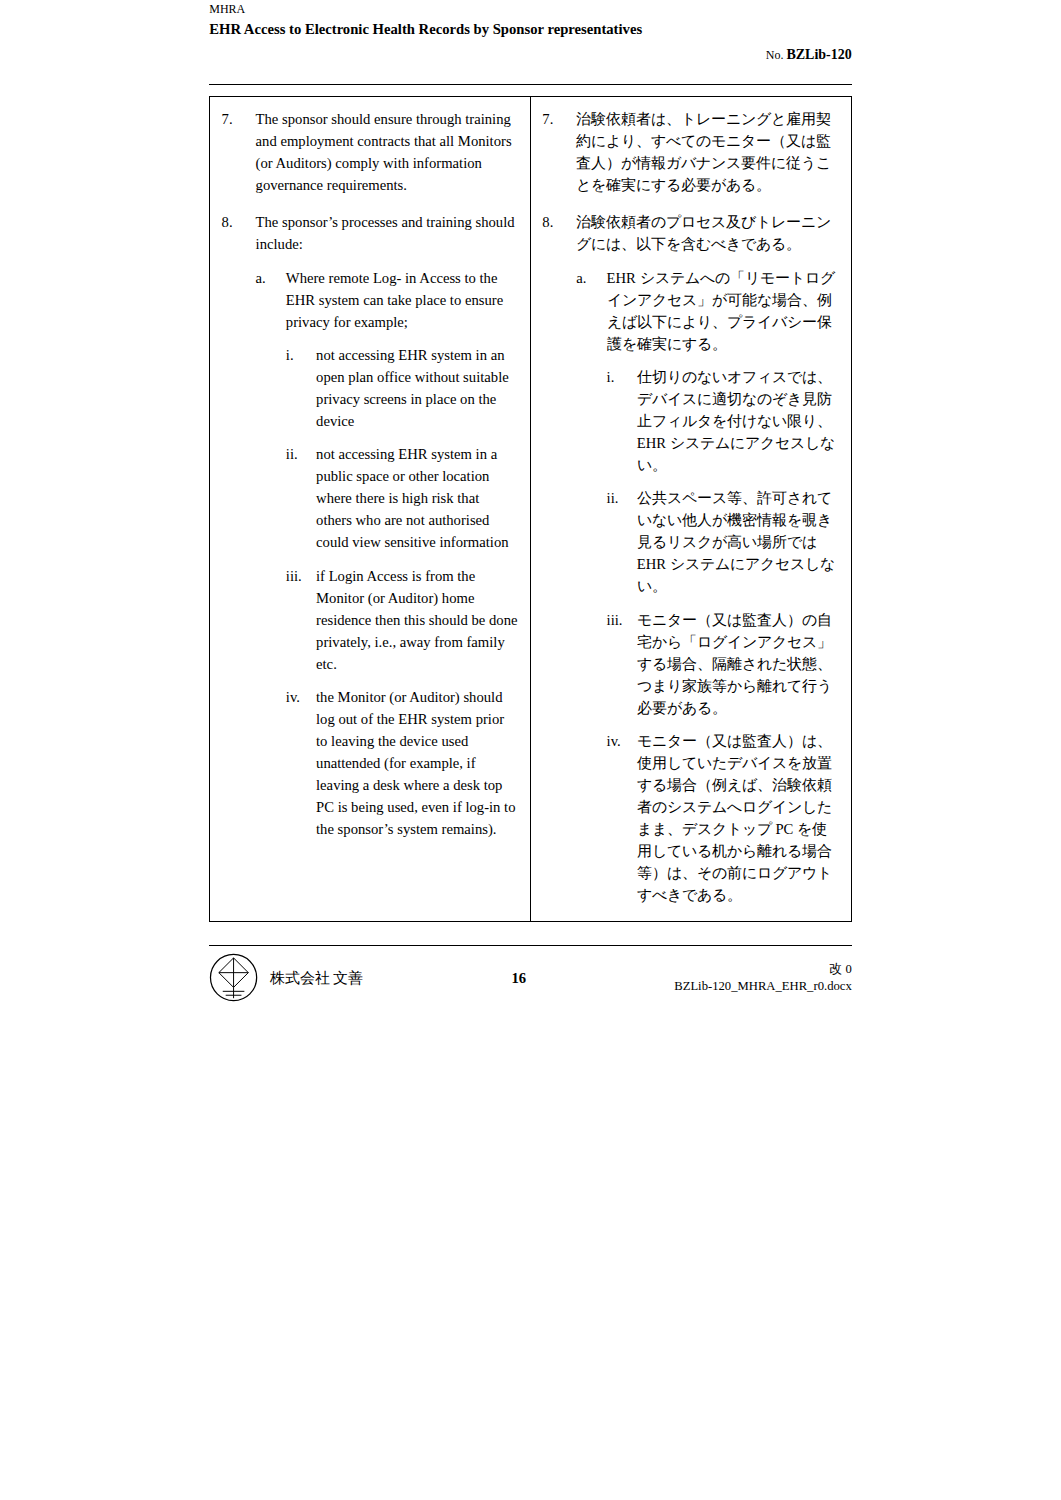MHRA
EHR Access to Electronic Health Records by Sponsor representatives
No. BZLib-120
| 7. The sponsor should ensure through training and employment contracts that all Monitors (or Auditors) comply with information governance requirements. 8. The sponsor’s processes and training should include: a. Where remote Log- in Access to the EHR system can take place to ensure privacy for example; i. not accessing EHR system in an open plan office without suitable privacy screens in place on the device ii. not accessing EHR system in a public space or other location where there is high risk that others who are not authorised could view sensitive information iii. if Login Access is from the Monitor (or Auditor) home residence then this should be done privately, i.e., away from family etc. iv. the Monitor (or Auditor) should log out of the EHR system prior to leaving the device used unattended (for example, if leaving a desk where a desk top PC is being used, even if log-in to the sponsor’s system remains). | 7. 治験依頼者は、トレーニングと雇用契約により、すべてのモニター（又は監査人）が情報ガバナンス要件に従うことを確実にする必要がある。 8. 治験依頼者のプロセス及びトレーニングには、以下を含むべきである。 a. EHR システムへの「リモートログインアクセス」が可能な場合、例えば以下により、プライバシー保護を確実にする。 i. 仕切りのないオフィスでは、デバイスに適切なのぞき見防止フィルタを付けない限り、EHR システムにアクセスしない。 ii. 公共スペース等、許可されていない他人が機密情報を覗き見るリスクが高い場所では EHR システムにアクセスしない。 iii. モニター（又は監査人）の自宅から「ログインアクセス」する場合、隔離された状態、つまり家族等から離れて行う必要がある。 iv. モニター（又は監査人）は、使用していたデバイスを放置する場合（例えば、治験依頼者のシステムへログインしたまま、デスクトップ PC を使用している机から離れる場合等）は、その前にログアウトすべきである。 |
株式会社 文善
16
改 0
BZLib-120_MHRA_EHR_r0.docx